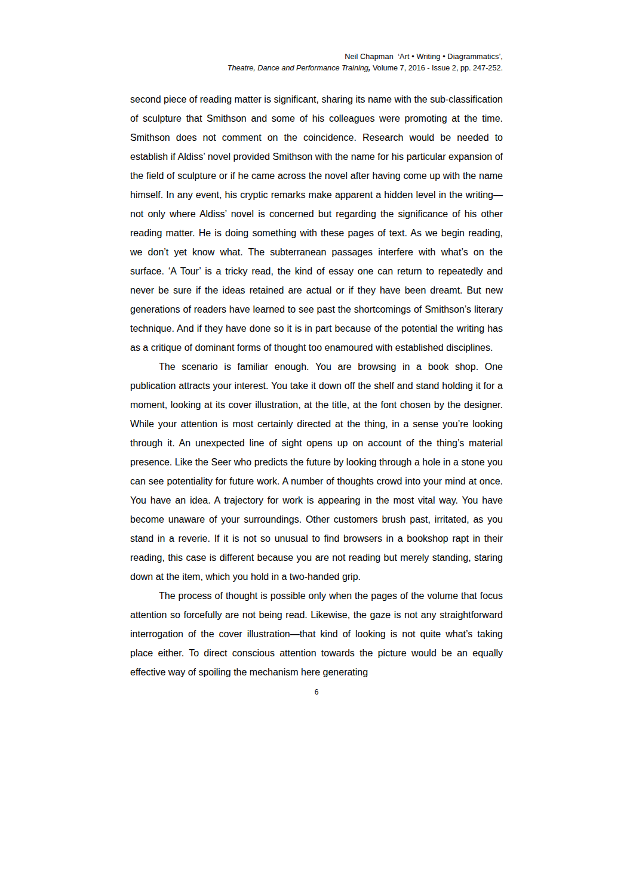Neil Chapman ‘Art • Writing • Diagrammatics’,
Theatre, Dance and Performance Training, Volume 7, 2016 - Issue 2, pp. 247-252.
second piece of reading matter is significant, sharing its name with the sub-classification of sculpture that Smithson and some of his colleagues were promoting at the time. Smithson does not comment on the coincidence. Research would be needed to establish if Aldiss’ novel provided Smithson with the name for his particular expansion of the field of sculpture or if he came across the novel after having come up with the name himself. In any event, his cryptic remarks make apparent a hidden level in the writing—not only where Aldiss’ novel is concerned but regarding the significance of his other reading matter. He is doing something with these pages of text. As we begin reading, we don’t yet know what. The subterranean passages interfere with what’s on the surface. ‘A Tour’ is a tricky read, the kind of essay one can return to repeatedly and never be sure if the ideas retained are actual or if they have been dreamt. But new generations of readers have learned to see past the shortcomings of Smithson’s literary technique. And if they have done so it is in part because of the potential the writing has as a critique of dominant forms of thought too enamoured with established disciplines.
The scenario is familiar enough. You are browsing in a book shop. One publication attracts your interest. You take it down off the shelf and stand holding it for a moment, looking at its cover illustration, at the title, at the font chosen by the designer. While your attention is most certainly directed at the thing, in a sense you’re looking through it. An unexpected line of sight opens up on account of the thing’s material presence. Like the Seer who predicts the future by looking through a hole in a stone you can see potentiality for future work. A number of thoughts crowd into your mind at once. You have an idea. A trajectory for work is appearing in the most vital way. You have become unaware of your surroundings. Other customers brush past, irritated, as you stand in a reverie. If it is not so unusual to find browsers in a bookshop rapt in their reading, this case is different because you are not reading but merely standing, staring down at the item, which you hold in a two-handed grip.
The process of thought is possible only when the pages of the volume that focus attention so forcefully are not being read. Likewise, the gaze is not any straightforward interrogation of the cover illustration—that kind of looking is not quite what’s taking place either. To direct conscious attention towards the picture would be an equally effective way of spoiling the mechanism here generating
6